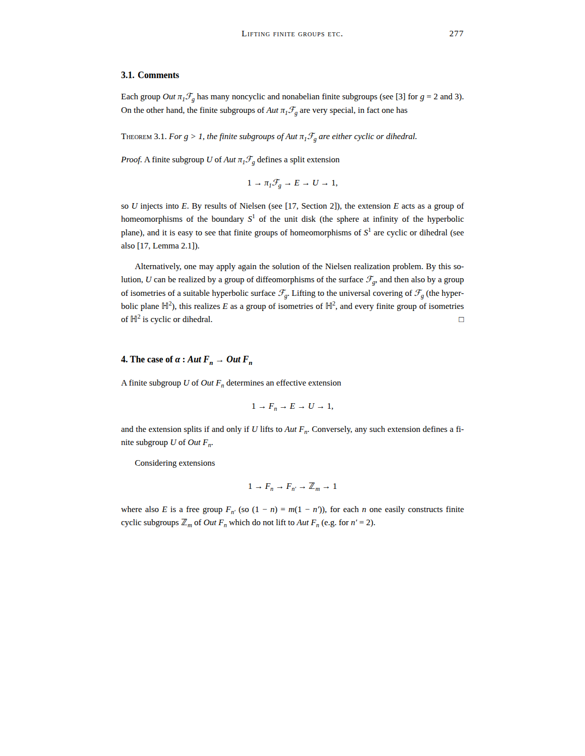Lifting finite groups etc. 277
3.1. Comments
Each group Out π1ℱg has many noncyclic and nonabelian finite subgroups (see [3] for g = 2 and 3). On the other hand, the finite subgroups of Aut π1ℱg are very special, in fact one has
Theorem 3.1. For g > 1, the finite subgroups of Aut π1ℱg are either cyclic or dihedral.
Proof. A finite subgroup U of Aut π1ℱg defines a split extension
1 → π1ℱg → E → U → 1,
so U injects into E. By results of Nielsen (see [17, Section 2]), the extension E acts as a group of homeomorphisms of the boundary S1 of the unit disk (the sphere at infinity of the hyperbolic plane), and it is easy to see that finite groups of homeomorphisms of S1 are cyclic or dihedral (see also [17, Lemma 2.1]).
Alternatively, one may apply again the solution of the Nielsen realization problem. By this solution, U can be realized by a group of diffeomorphisms of the surface ℱg, and then also by a group of isometries of a suitable hyperbolic surface ℱg. Lifting to the universal covering of ℱg (the hyperbolic plane ℍ2), this realizes E as a group of isometries of ℍ2, and every finite group of isometries of ℍ2 is cyclic or dihedral. □
4. The case of α : Aut Fn → Out Fn
A finite subgroup U of Out Fn determines an effective extension
1 → Fn → E → U → 1,
and the extension splits if and only if U lifts to Aut Fn. Conversely, any such extension defines a finite subgroup U of Out Fn.
Considering extensions
1 → Fn → Fn′ → ℤm → 1
where also E is a free group Fn′ (so (1 − n) = m(1 − n′)), for each n one easily constructs finite cyclic subgroups ℤm of Out Fn which do not lift to Aut Fn (e.g. for n′ = 2).